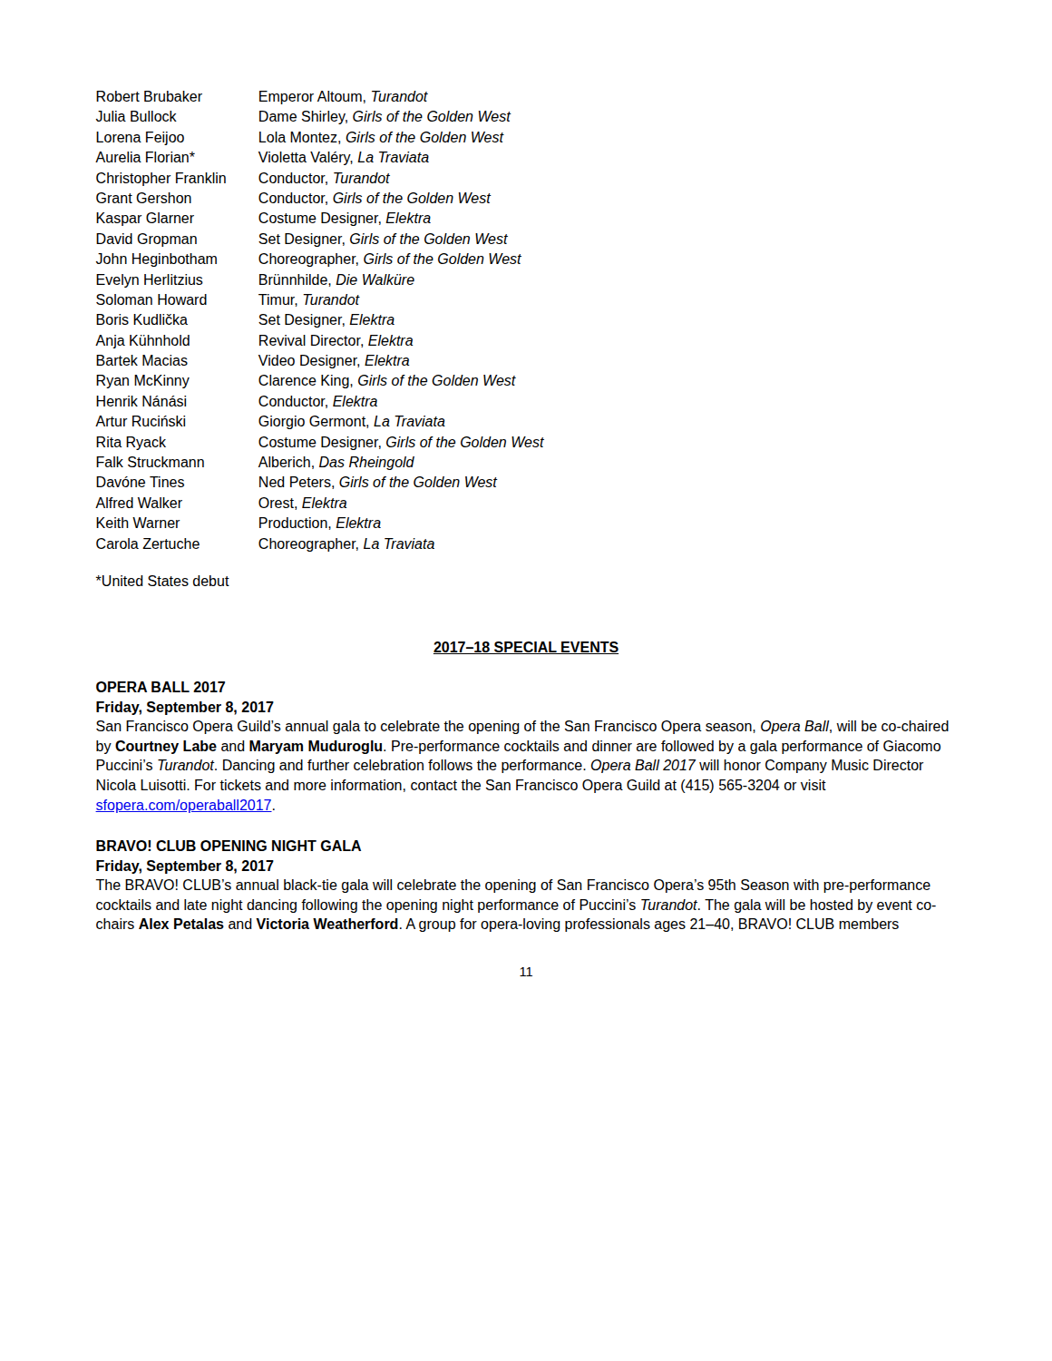| Robert Brubaker | Emperor Altoum, Turandot |
| Julia Bullock | Dame Shirley, Girls of the Golden West |
| Lorena Feijoo | Lola Montez, Girls of the Golden West |
| Aurelia Florian* | Violetta Valéry, La Traviata |
| Christopher Franklin | Conductor, Turandot |
| Grant Gershon | Conductor, Girls of the Golden West |
| Kaspar Glarner | Costume Designer, Elektra |
| David Gropman | Set Designer, Girls of the Golden West |
| John Heginbotham | Choreographer, Girls of the Golden West |
| Evelyn Herlitzius | Brünnhilde, Die Walküre |
| Soloman Howard | Timur, Turandot |
| Boris Kudlička | Set Designer, Elektra |
| Anja Kühnhold | Revival Director, Elektra |
| Bartek Macias | Video Designer, Elektra |
| Ryan McKinny | Clarence King, Girls of the Golden West |
| Henrik Nánási | Conductor, Elektra |
| Artur Ruciński | Giorgio Germont, La Traviata |
| Rita Ryack | Costume Designer, Girls of the Golden West |
| Falk Struckmann | Alberich, Das Rheingold |
| Davóne Tines | Ned Peters, Girls of the Golden West |
| Alfred Walker | Orest, Elektra |
| Keith Warner | Production, Elektra |
| Carola Zertuche | Choreographer, La Traviata |
*United States debut
2017–18 SPECIAL EVENTS
OPERA BALL 2017
Friday, September 8, 2017
San Francisco Opera Guild’s annual gala to celebrate the opening of the San Francisco Opera season, Opera Ball, will be co-chaired by Courtney Labe and Maryam Muduroglu. Pre-performance cocktails and dinner are followed by a gala performance of Giacomo Puccini’s Turandot. Dancing and further celebration follows the performance. Opera Ball 2017 will honor Company Music Director Nicola Luisotti. For tickets and more information, contact the San Francisco Opera Guild at (415) 565-3204 or visit sfopera.com/operaball2017.
BRAVO! CLUB OPENING NIGHT GALA
Friday, September 8, 2017
The BRAVO! CLUB’s annual black-tie gala will celebrate the opening of San Francisco Opera’s 95th Season with pre-performance cocktails and late night dancing following the opening night performance of Puccini’s Turandot. The gala will be hosted by event co-chairs Alex Petalas and Victoria Weatherford. A group for opera-loving professionals ages 21–40, BRAVO! CLUB members
11